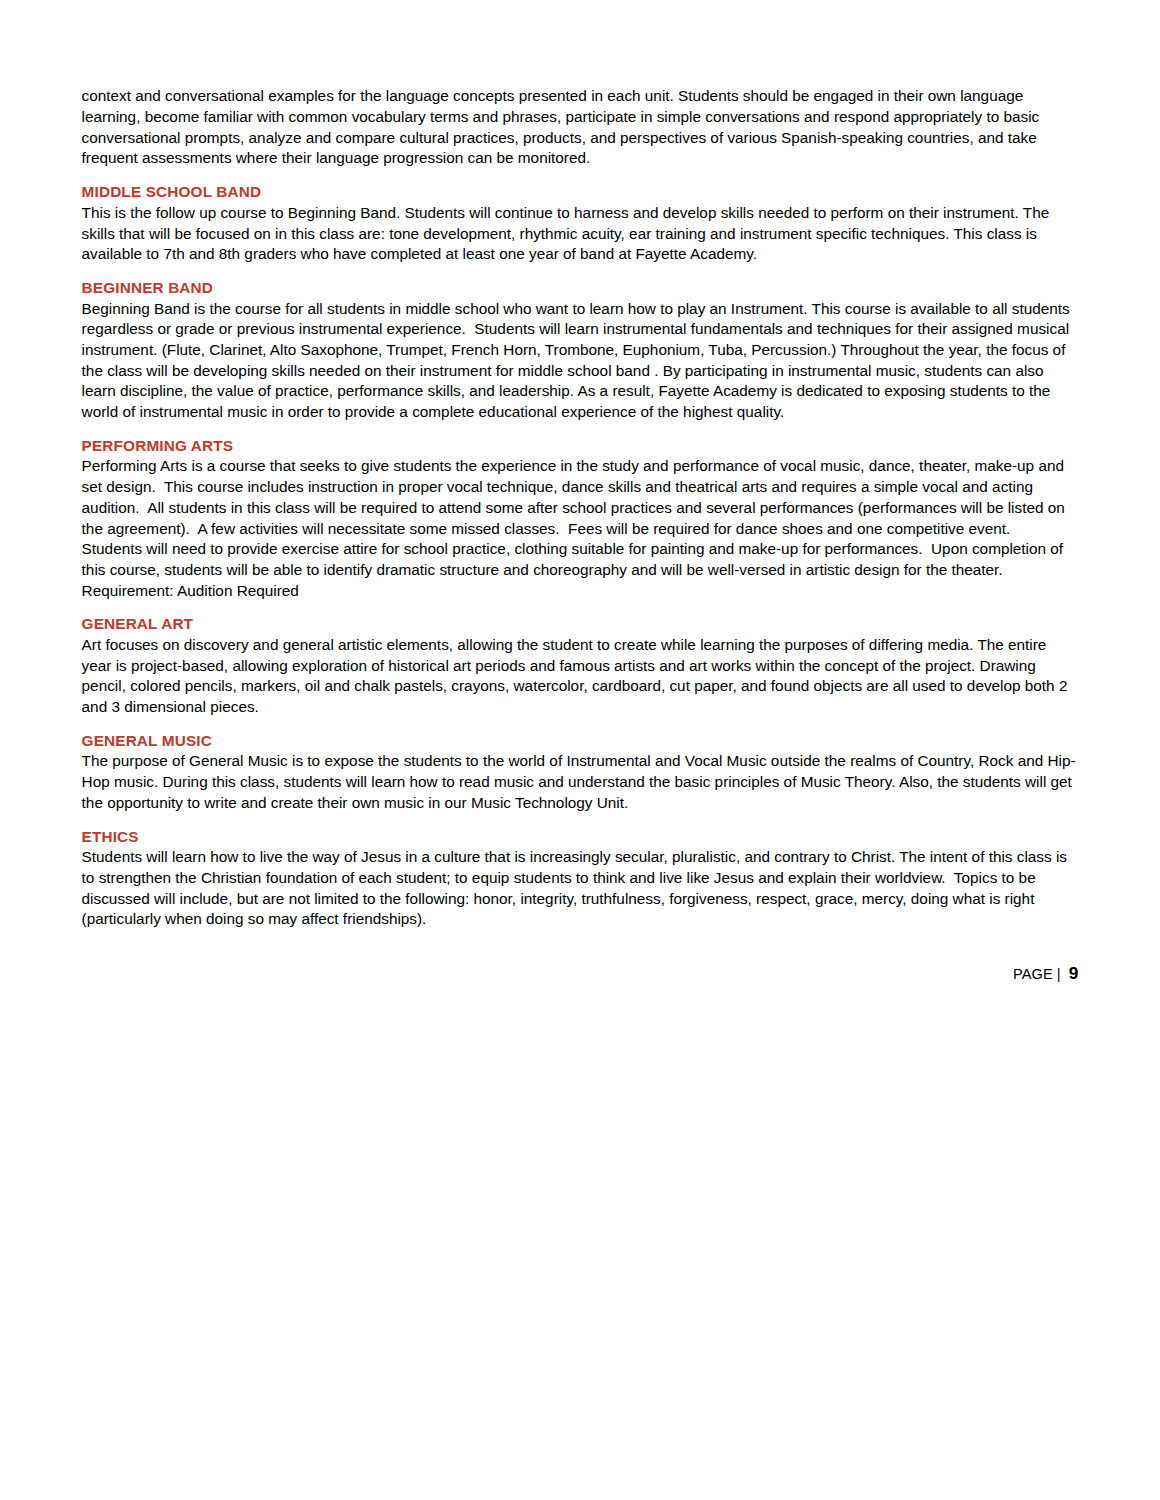context and conversational examples for the language concepts presented in each unit. Students should be engaged in their own language learning, become familiar with common vocabulary terms and phrases, participate in simple conversations and respond appropriately to basic conversational prompts, analyze and compare cultural practices, products, and perspectives of various Spanish-speaking countries, and take frequent assessments where their language progression can be monitored.
Middle School Band
This is the follow up course to Beginning Band. Students will continue to harness and develop skills needed to perform on their instrument. The skills that will be focused on in this class are: tone development, rhythmic acuity, ear training and instrument specific techniques. This class is available to 7th and 8th graders who have completed at least one year of band at Fayette Academy.
Beginner Band
Beginning Band is the course for all students in middle school who want to learn how to play an Instrument. This course is available to all students regardless or grade or previous instrumental experience. Students will learn instrumental fundamentals and techniques for their assigned musical instrument. (Flute, Clarinet, Alto Saxophone, Trumpet, French Horn, Trombone, Euphonium, Tuba, Percussion.) Throughout the year, the focus of the class will be developing skills needed on their instrument for middle school band . By participating in instrumental music, students can also learn discipline, the value of practice, performance skills, and leadership. As a result, Fayette Academy is dedicated to exposing students to the world of instrumental music in order to provide a complete educational experience of the highest quality.
Performing Arts
Performing Arts is a course that seeks to give students the experience in the study and performance of vocal music, dance, theater, make-up and set design. This course includes instruction in proper vocal technique, dance skills and theatrical arts and requires a simple vocal and acting audition. All students in this class will be required to attend some after school practices and several performances (performances will be listed on the agreement). A few activities will necessitate some missed classes. Fees will be required for dance shoes and one competitive event. Students will need to provide exercise attire for school practice, clothing suitable for painting and make-up for performances. Upon completion of this course, students will be able to identify dramatic structure and choreography and will be well-versed in artistic design for the theater.
Requirement: Audition Required
General Art
Art focuses on discovery and general artistic elements, allowing the student to create while learning the purposes of differing media. The entire year is project-based, allowing exploration of historical art periods and famous artists and art works within the concept of the project. Drawing pencil, colored pencils, markers, oil and chalk pastels, crayons, watercolor, cardboard, cut paper, and found objects are all used to develop both 2 and 3 dimensional pieces.
General Music
The purpose of General Music is to expose the students to the world of Instrumental and Vocal Music outside the realms of Country, Rock and Hip-Hop music. During this class, students will learn how to read music and understand the basic principles of Music Theory. Also, the students will get the opportunity to write and create their own music in our Music Technology Unit.
Ethics
Students will learn how to live the way of Jesus in a culture that is increasingly secular, pluralistic, and contrary to Christ. The intent of this class is to strengthen the Christian foundation of each student; to equip students to think and live like Jesus and explain their worldview. Topics to be discussed will include, but are not limited to the following: honor, integrity, truthfulness, forgiveness, respect, grace, mercy, doing what is right (particularly when doing so may affect friendships).
PAGE | 9